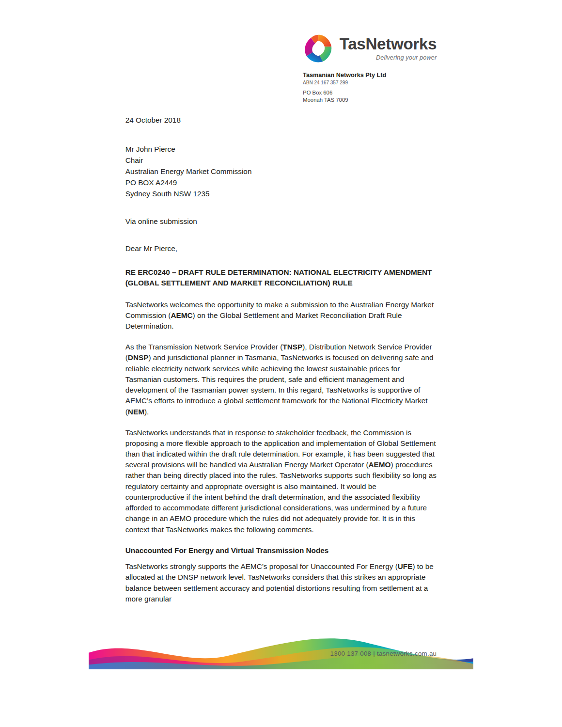TasNetworks
Delivering your power
Tasmanian Networks Pty Ltd
ABN 24 167 357 299
PO Box 606
Moonah TAS 7009
24 October 2018
Mr John Pierce
Chair
Australian Energy Market Commission
PO BOX A2449
Sydney South NSW 1235
Via online submission
Dear Mr Pierce,
RE ERC0240 – DRAFT RULE DETERMINATION: NATIONAL ELECTRICITY AMENDMENT (GLOBAL SETTLEMENT AND MARKET RECONCILIATION) RULE
TasNetworks welcomes the opportunity to make a submission to the Australian Energy Market Commission (AEMC) on the Global Settlement and Market Reconciliation Draft Rule Determination.
As the Transmission Network Service Provider (TNSP), Distribution Network Service Provider (DNSP) and jurisdictional planner in Tasmania, TasNetworks is focused on delivering safe and reliable electricity network services while achieving the lowest sustainable prices for Tasmanian customers. This requires the prudent, safe and efficient management and development of the Tasmanian power system. In this regard, TasNetworks is supportive of AEMC’s efforts to introduce a global settlement framework for the National Electricity Market (NEM).
TasNetworks understands that in response to stakeholder feedback, the Commission is proposing a more flexible approach to the application and implementation of Global Settlement than that indicated within the draft rule determination. For example, it has been suggested that several provisions will be handled via Australian Energy Market Operator (AEMO) procedures rather than being directly placed into the rules. TasNetworks supports such flexibility so long as regulatory certainty and appropriate oversight is also maintained. It would be counterproductive if the intent behind the draft determination, and the associated flexibility afforded to accommodate different jurisdictional considerations, was undermined by a future change in an AEMO procedure which the rules did not adequately provide for. It is in this context that TasNetworks makes the following comments.
Unaccounted For Energy and Virtual Transmission Nodes
TasNetworks strongly supports the AEMC’s proposal for Unaccounted For Energy (UFE) to be allocated at the DNSP network level. TasNetworks considers that this strikes an appropriate balance between settlement accuracy and potential distortions resulting from settlement at a more granular
1300 137 008 | tasnetworks.com.au